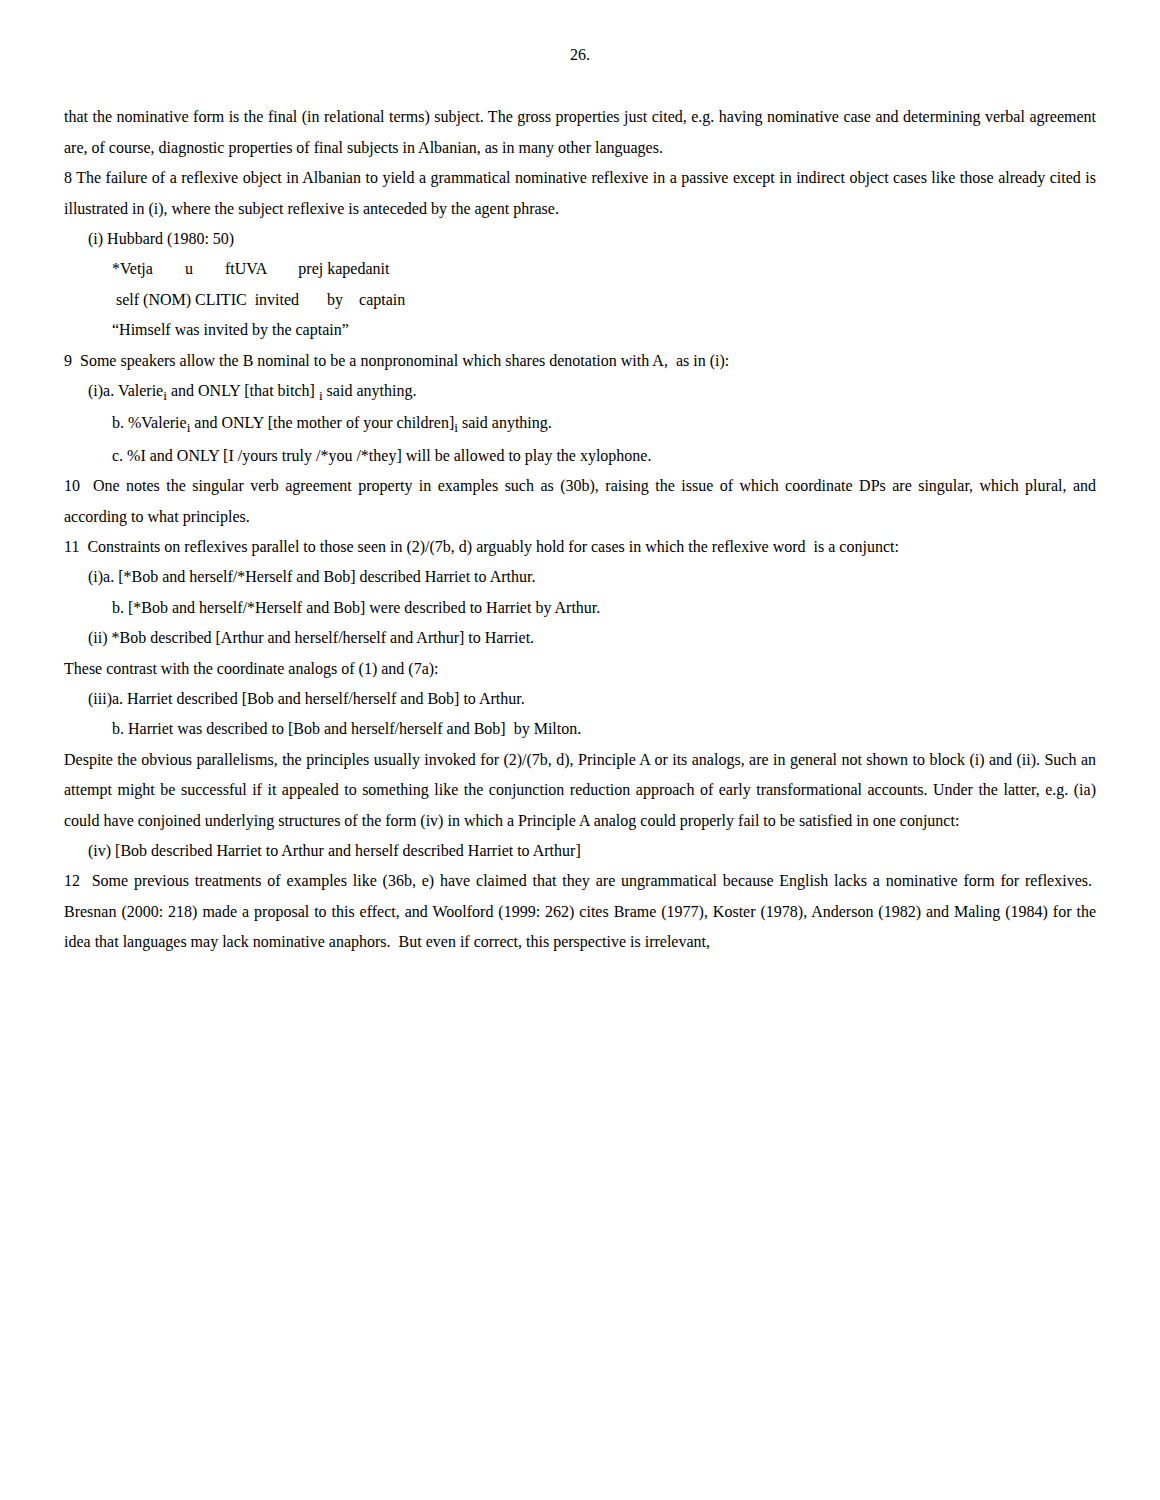26.
that the nominative form is the final (in relational terms) subject. The gross properties just cited, e.g. having nominative case and determining verbal agreement are, of course, diagnostic properties of final subjects in Albanian, as in many other languages.
8 The failure of a reflexive object in Albanian to yield a grammatical nominative reflexive in a passive except in indirect object cases like those already cited is illustrated in (i), where the subject reflexive is anteceded by the agent phrase.
(i) Hubbard (1980: 50)
*Vetja u ftUVA prej kapedanit
self (NOM) CLITIC invited by captain
“Himself was invited by the captain”
9 Some speakers allow the B nominal to be a nonpronominal which shares denotation with A, as in (i):
(i)a. Valeriei and ONLY [that bitch] i said anything.
b. %Valeriei and ONLY [the mother of your children]i said anything.
c. %I and ONLY [I /yours truly /*you /*they] will be allowed to play the xylophone.
10 One notes the singular verb agreement property in examples such as (30b), raising the issue of which coordinate DPs are singular, which plural, and according to what principles.
11 Constraints on reflexives parallel to those seen in (2)/(7b, d) arguably hold for cases in which the reflexive word is a conjunct:
(i)a. [*Bob and herself/*Herself and Bob] described Harriet to Arthur.
b. [*Bob and herself/*Herself and Bob] were described to Harriet by Arthur.
(ii) *Bob described [Arthur and herself/herself and Arthur] to Harriet.
These contrast with the coordinate analogs of (1) and (7a):
(iii)a. Harriet described [Bob and herself/herself and Bob] to Arthur.
b. Harriet was described to [Bob and herself/herself and Bob] by Milton.
Despite the obvious parallelisms, the principles usually invoked for (2)/(7b, d), Principle A or its analogs, are in general not shown to block (i) and (ii). Such an attempt might be successful if it appealed to something like the conjunction reduction approach of early transformational accounts. Under the latter, e.g. (ia) could have conjoined underlying structures of the form (iv) in which a Principle A analog could properly fail to be satisfied in one conjunct:
(iv) [Bob described Harriet to Arthur and herself described Harriet to Arthur]
12 Some previous treatments of examples like (36b, e) have claimed that they are ungrammatical because English lacks a nominative form for reflexives. Bresnan (2000: 218) made a proposal to this effect, and Woolford (1999: 262) cites Brame (1977), Koster (1978), Anderson (1982) and Maling (1984) for the idea that languages may lack nominative anaphors. But even if correct, this perspective is irrelevant,